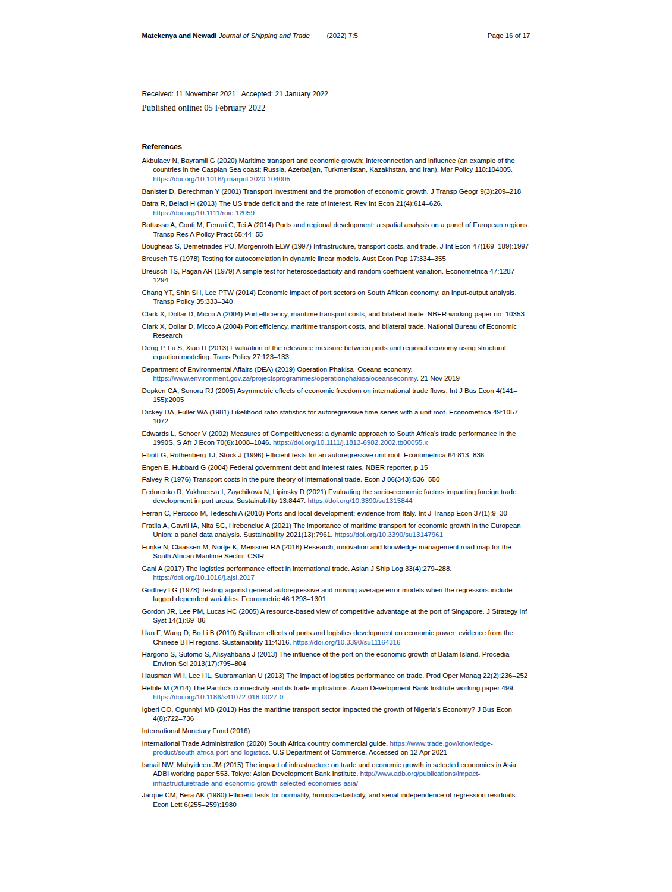Matekenya and Ncwadi Journal of Shipping and Trade (2022) 7:5
Page 16 of 17
Received: 11 November 2021 Accepted: 21 January 2022
Published online: 05 February 2022
References
Akbulaev N, Bayramli G (2020) Maritime transport and economic growth: Interconnection and influence (an example of the countries in the Caspian Sea coast; Russia, Azerbaijan, Turkmenistan, Kazakhstan, and Iran). Mar Policy 118:104005. https://doi.org/10.1016/j.marpol.2020.104005
Banister D, Berechman Y (2001) Transport investment and the promotion of economic growth. J Transp Geogr 9(3):209–218
Batra R, Beladi H (2013) The US trade deficit and the rate of interest. Rev Int Econ 21(4):614–626. https://doi.org/10.1111/roie.12059
Bottasso A, Conti M, Ferrari C, Tei A (2014) Ports and regional development: a spatial analysis on a panel of European regions. Transp Res A Policy Pract 65:44–55
Bougheas S, Demetriades PO, Morgenroth ELW (1997) Infrastructure, transport costs, and trade. J Int Econ 47(169–189):1997
Breusch TS (1978) Testing for autocorrelation in dynamic linear models. Aust Econ Pap 17:334–355
Breusch TS, Pagan AR (1979) A simple test for heteroscedasticity and random coefficient variation. Econometrica 47:1287–1294
Chang YT, Shin SH, Lee PTW (2014) Economic impact of port sectors on South African economy: an input-output analysis. Transp Policy 35:333–340
Clark X, Dollar D, Micco A (2004) Port efficiency, maritime transport costs, and bilateral trade. NBER working paper no: 10353
Clark X, Dollar D, Micco A (2004) Port efficiency, maritime transport costs, and bilateral trade. National Bureau of Economic Research
Deng P, Lu S, Xiao H (2013) Evaluation of the relevance measure between ports and regional economy using structural equation modeling. Trans Policy 27:123–133
Department of Environmental Affairs (DEA) (2019) Operation Phakisa–Oceans economy. https://www.environment.gov.za/projectsprogrammes/operationphakisa/oceanseconmy. 21 Nov 2019
Depken CA, Sonora RJ (2005) Asymmetric effects of economic freedom on international trade flows. Int J Bus Econ 4(141–155):2005
Dickey DA, Fuller WA (1981) Likelihood ratio statistics for autoregressive time series with a unit root. Econometrica 49:1057–1072
Edwards L, Schoer V (2002) Measures of Competitiveness: a dynamic approach to South Africa’s trade performance in the 1990S. S Afr J Econ 70(6):1008–1046. https://doi.org/10.1111/j.1813-6982.2002.tb00055.x
Elliott G, Rothenberg TJ, Stock J (1996) Efficient tests for an autoregressive unit root. Econometrica 64:813–836
Engen E, Hubbard G (2004) Federal government debt and interest rates. NBER reporter, p 15
Falvey R (1976) Transport costs in the pure theory of international trade. Econ J 86(343):536–550
Fedorenko R, Yakhneeva I, Zaychikova N, Lipinsky D (2021) Evaluating the socio-economic factors impacting foreign trade development in port areas. Sustainability 13:8447. https://doi.org/10.3390/su1315844
Ferrari C, Percoco M, Tedeschi A (2010) Ports and local development: evidence from Italy. Int J Transp Econ 37(1):9–30
Fratila A, Gavril IA, Nita SC, Hrebenciuc A (2021) The importance of maritime transport for economic growth in the European Union: a panel data analysis. Sustainability 2021(13):7961. https://doi.org/10.3390/su13147961
Funke N, Claassen M, Nortje K, Meissner RA (2016) Research, innovation and knowledge management road map for the South African Maritime Sector. CSIR
Gani A (2017) The logistics performance effect in international trade. Asian J Ship Log 33(4):279–288. https://doi.org/10.1016/j.ajsl.2017
Godfrey LG (1978) Testing against general autoregressive and moving average error models when the regressors include lagged dependent variables. Econometric 46:1293–1301
Gordon JR, Lee PM, Lucas HC (2005) A resource-based view of competitive advantage at the port of Singapore. J Strategy Inf Syst 14(1):69–86
Han F, Wang D, Bo Li B (2019) Spillover effects of ports and logistics development on economic power: evidence from the Chinese BTH regions. Sustainability 11:4316. https://doi.org/10.3390/su11164316
Hargono S, Sutomo S, Alisyahbana J (2013) The influence of the port on the economic growth of Batam Island. Procedia Environ Sci 2013(17):795–804
Hausman WH, Lee HL, Subramanian U (2013) The impact of logistics performance on trade. Prod Oper Manag 22(2):236–252
Helble M (2014) The Pacific’s connectivity and its trade implications. Asian Development Bank Institute working paper 499. https://doi.org/10.1186/s41072-018-0027-0
Igberi CO, Ogunniyi MB (2013) Has the maritime transport sector impacted the growth of Nigeria’s Economy? J Bus Econ 4(8):722–736
International Monetary Fund (2016)
International Trade Administration (2020) South Africa country commercial guide. https://www.trade.gov/knowledge-product/south-africa-port-and-logistics. U.S Department of Commerce. Accessed on 12 Apr 2021
Ismail NW, Mahyideen JM (2015) The impact of infrastructure on trade and economic growth in selected economies in Asia. ADBI working paper 553. Tokyo: Asian Development Bank Institute. http://www.adb.org/publications/impact-infrastructuretrade-and-economic-growth-selected-economies-asia/
Jarque CM, Bera AK (1980) Efficient tests for normality, homoscedasticity, and serial independence of regression residuals. Econ Lett 6(255–259):1980